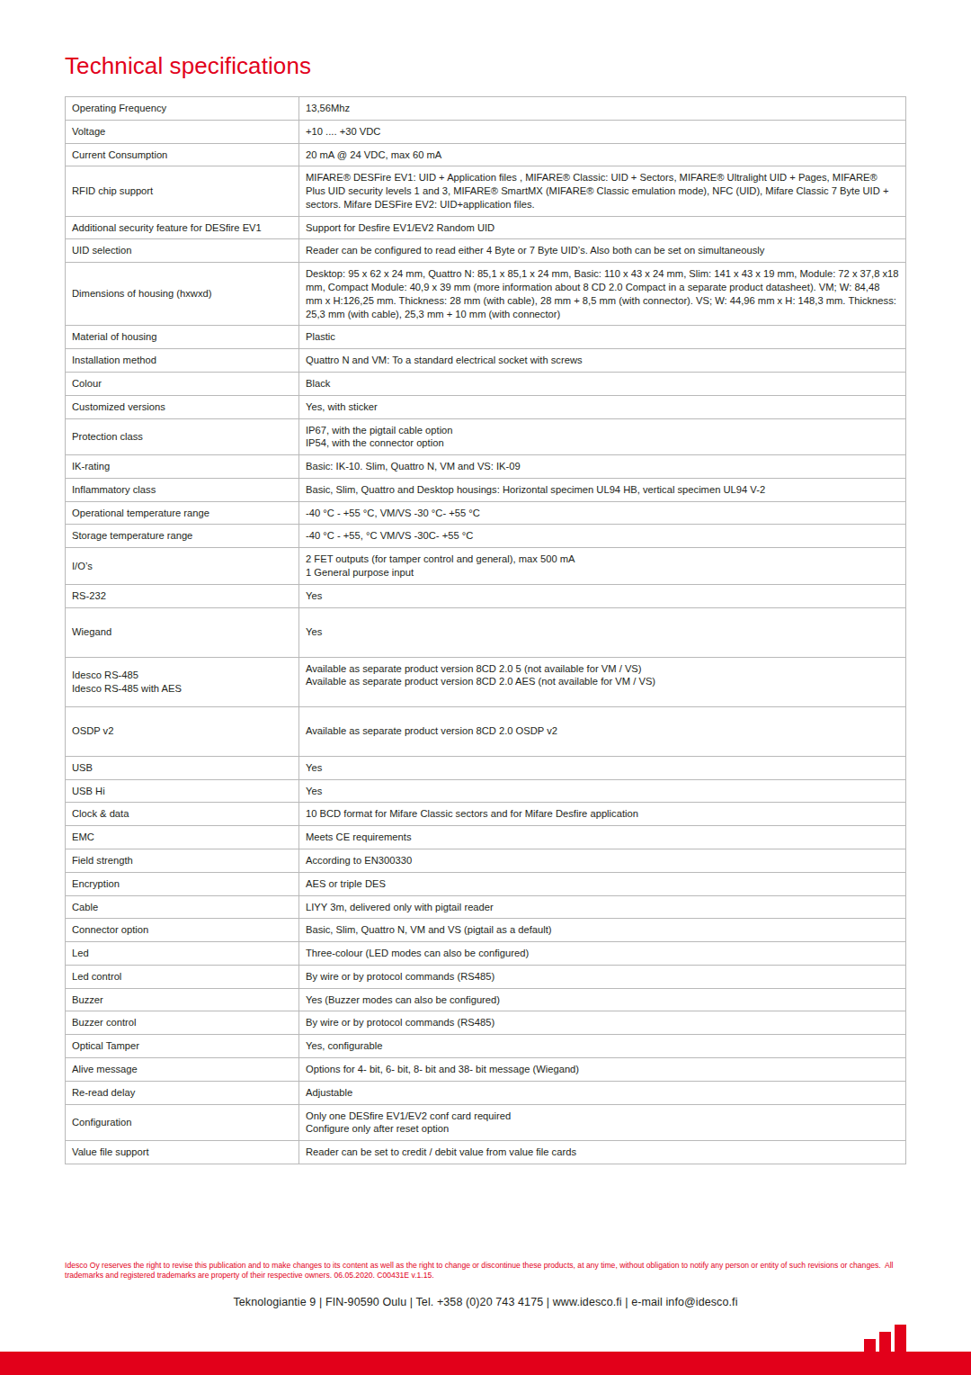Technical specifications
| Operating Frequency | 13,56Mhz |
| Voltage | +10 .... +30 VDC |
| Current Consumption | 20 mA @ 24 VDC, max 60 mA |
| RFID chip support | MIFARE® DESFire EV1: UID + Application files , MIFARE® Classic: UID + Sectors, MIFARE® Ultralight UID + Pages, MIFARE® Plus UID security levels 1 and 3, MIFARE® SmartMX (MIFARE® Classic emulation mode), NFC (UID), Mifare Classic 7 Byte UID + sectors. Mifare DESFire EV2: UID+application files. |
| Additional security feature for DESfire EV1 | Support for Desfire EV1/EV2 Random UID |
| UID selection | Reader can be configured to read either 4 Byte or 7 Byte UID’s. Also both can be set on simultaneously |
| Dimensions of housing (hxwxd) | Desktop: 95 x 62 x 24 mm, Quattro N: 85,1 x 85,1 x 24 mm, Basic: 110 x 43 x 24 mm, Slim: 141 x 43 x 19 mm, Module: 72 x 37,8 x18 mm, Compact Module: 40,9 x 39 mm (more information about 8 CD 2.0 Compact in a separate product datasheet). VM; W: 84,48 mm x H:126,25 mm. Thickness: 28 mm (with cable), 28 mm + 8,5 mm (with connector). VS; W: 44,96 mm x H: 148,3 mm. Thickness: 25,3 mm (with cable), 25,3 mm + 10 mm (with connector) |
| Material of housing | Plastic |
| Installation method | Quattro N and VM: To a standard electrical socket with screws |
| Colour | Black |
| Customized versions | Yes, with sticker |
| Protection class | IP67, with the pigtail cable option IP54, with the connector option |
| IK-rating | Basic: IK-10. Slim, Quattro N, VM and VS: IK-09 |
| Inflammatory class | Basic, Slim, Quattro and Desktop housings: Horizontal specimen UL94 HB, vertical specimen UL94 V-2 |
| Operational temperature range | -40 °C - +55 °C, VM/VS -30 °C- +55 °C |
| Storage temperature range | -40 °C - +55, °C VM/VS -30C- +55 °C |
| I/O’s | 2 FET outputs (for tamper control and general), max 500 mA 1 General purpose input |
| RS-232 | Yes |
| Wiegand | Yes |
| Idesco RS-485 Idesco RS-485 with AES | Available as separate product version 8CD 2.0 5 (not available for VM / VS) Available as separate product version 8CD 2.0 AES (not available for VM / VS) |
| OSDP v2 | Available as separate product version 8CD 2.0 OSDP v2 |
| USB | Yes |
| USB Hi | Yes |
| Clock & data | 10 BCD format for Mifare Classic sectors and for Mifare Desfire application |
| EMC | Meets CE requirements |
| Field strength | According to EN300330 |
| Encryption | AES or triple DES |
| Cable | LIYY 3m, delivered only with pigtail reader |
| Connector option | Basic, Slim, Quattro N, VM and VS (pigtail as a default) |
| Led | Three-colour (LED modes can also be configured) |
| Led control | By wire or by protocol commands (RS485) |
| Buzzer | Yes (Buzzer modes can also be configured) |
| Buzzer control | By wire or by protocol commands (RS485) |
| Optical Tamper | Yes, configurable |
| Alive message | Options for 4- bit, 6- bit, 8- bit and 38- bit message (Wiegand) |
| Re-read delay | Adjustable |
| Configuration | Only one DESfire EV1/EV2 conf card required Configure only after reset option |
| Value file support | Reader can be set to credit / debit value from value file cards |
Idesco Oy reserves the right to revise this publication and to make changes to its content as well as the right to change or discontinue these products, at any time, without obligation to notify any person or entity of such revisions or changes. All trademarks and registered trademarks are property of their respective owners. 06.05.2020. C00431E v.1.15.
Teknologiantie 9 | FIN-90590 Oulu | Tel. +358 (0)20 743 4175 | www.idesco.fi | e-mail info@idesco.fi